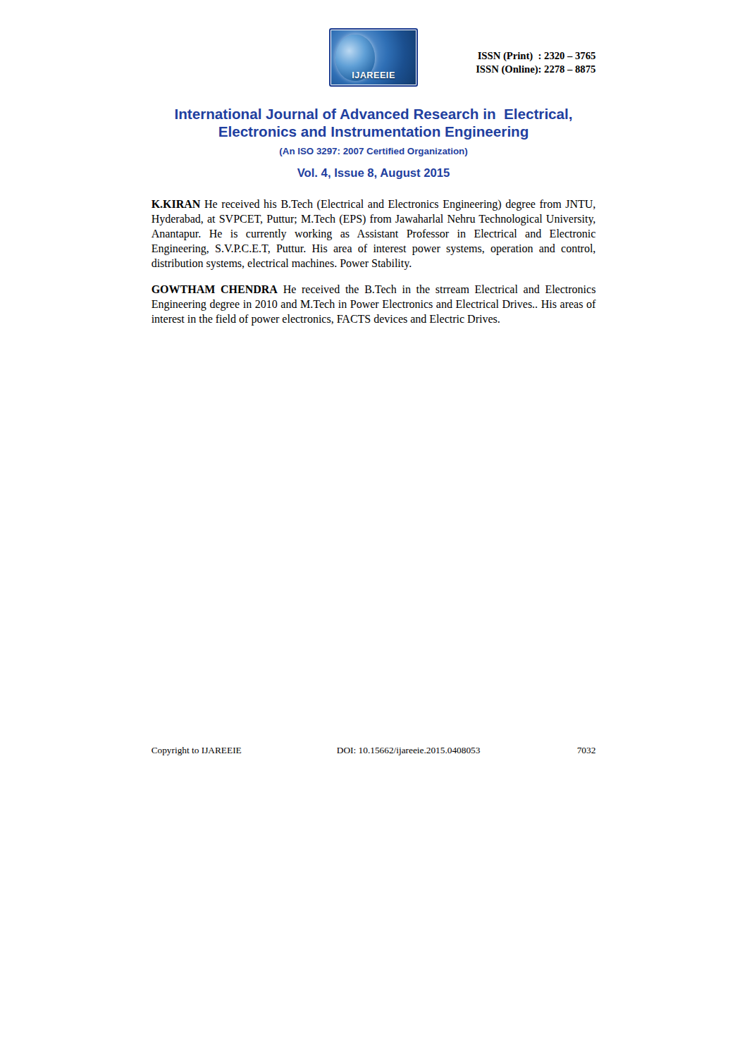ISSN (Print) : 2320 – 3765
ISSN (Online): 2278 – 8875
International Journal of Advanced Research in Electrical, Electronics and Instrumentation Engineering
(An ISO 3297: 2007 Certified Organization)
Vol. 4, Issue 8, August 2015
K.KIRAN He received his B.Tech (Electrical and Electronics Engineering) degree from JNTU, Hyderabad, at SVPCET, Puttur; M.Tech (EPS) from Jawaharlal Nehru Technological University, Anantapur. He is currently working as Assistant Professor in Electrical and Electronic Engineering, S.V.P.C.E.T, Puttur. His area of interest power systems, operation and control, distribution systems, electrical machines. Power Stability.
GOWTHAM CHENDRA He received the B.Tech in the strream Electrical and Electronics Engineering degree in 2010 and M.Tech in Power Electronics and Electrical Drives.. His areas of interest in the field of power electronics, FACTS devices and Electric Drives.
Copyright to IJAREEIE
DOI: 10.15662/ijareeie.2015.0408053
7032